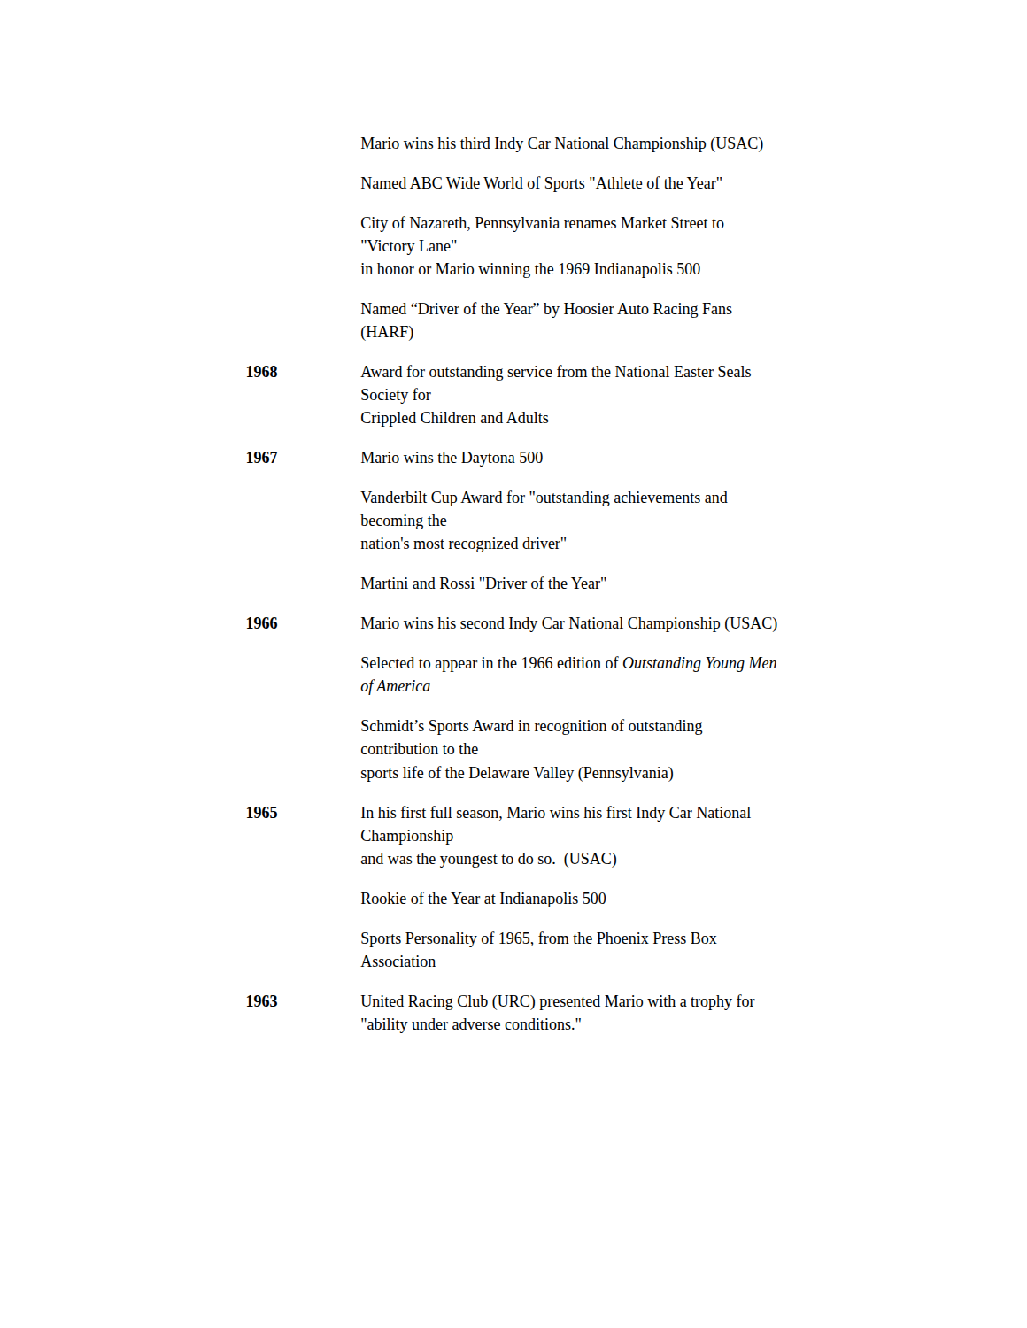| | Mario wins his third Indy Car National Championship (USAC) Named ABC Wide World of Sports "Athlete of the Year" City of Nazareth, Pennsylvania renames Market Street to "Victory Lane" in honor or Mario winning the 1969 Indianapolis 500 Named “Driver of the Year” by Hoosier Auto Racing Fans (HARF) |
| 1968 | Award for outstanding service from the National Easter Seals Society for Crippled Children and Adults |
| 1967 | Mario wins the Daytona 500 Vanderbilt Cup Award for "outstanding achievements and becoming the nation's most recognized driver" Martini and Rossi "Driver of the Year" |
| 1966 | Mario wins his second Indy Car National Championship (USAC) Selected to appear in the 1966 edition of Outstanding Young Men of America Schmidt’s Sports Award in recognition of outstanding contribution to the sports life of the Delaware Valley (Pennsylvania) |
| 1965 | In his first full season, Mario wins his first Indy Car National Championship and was the youngest to do so. (USAC) Rookie of the Year at Indianapolis 500 Sports Personality of 1965, from the Phoenix Press Box Association |
| 1963 | United Racing Club (URC) presented Mario with a trophy for "ability under adverse conditions." |